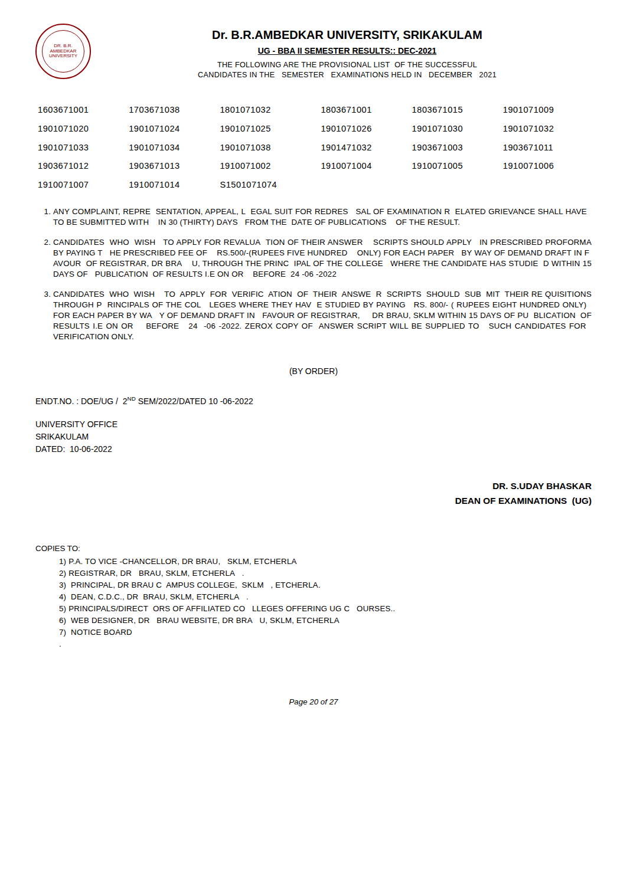DR. B.R.
AMBEDKAR
UNIVERSITY
Dr. B.R.AMBEDKAR UNIVERSITY, SRIKAKULAM
UG - BBA II SEMESTER RESULTS:: DEC-2021
THE FOLLOWING ARE THE PROVISIONAL LIST OF THE SUCCESSFUL
CANDIDATES IN THE SEMESTER EXAMINATIONS HELD IN DECEMBER 2021
| 1603671001 | 1703671038 | 1801071032 | 1803671001 | 1803671015 | 1901071009 |
| 1901071020 | 1901071024 | 1901071025 | 1901071026 | 1901071030 | 1901071032 |
| 1901071033 | 1901071034 | 1901071038 | 1901471032 | 1903671003 | 1903671011 |
| 1903671012 | 1903671013 | 1910071002 | 1910071004 | 1910071005 | 1910071006 |
| 1910071007 | 1910071014 | S1501071074 | | | |
ANY COMPLAINT, REPRE SENTATION, APPEAL, L EGAL SUIT FOR REDRES SAL OF EXAMINATION R ELATED GRIEVANCE SHALL HAVE TO BE SUBMITTED WITH IN 30 (THIRTY) DAYS FROM THE DATE OF PUBLICATIONS OF THE RESULT.
CANDIDATES WHO WISH TO APPLY FOR REVALUA TION OF THEIR ANSWER SCRIPTS SHOULD APPLY IN PRESCRIBED PROFORMA BY PAYING T HE PRESCRIBED FEE OF RS.500/-(RUPEES FIVE HUNDRED ONLY) FOR EACH PAPER BY WAY OF DEMAND DRAFT IN F AVOUR OF REGISTRAR, DR BRA U, THROUGH THE PRINC IPAL OF THE COLLEGE WHERE THE CANDIDATE HAS STUDIE D WITHIN 15 DAYS OF PUBLICATION OF RESULTS I.E ON OR BEFORE 24 -06 -2022
CANDIDATES WHO WISH TO APPLY FOR VERIFIC ATION OF THEIR ANSWE R SCRIPTS SHOULD SUB MIT THEIR RE QUISITIONS THROUGH P RINCIPALS OF THE COL LEGES WHERE THEY HAV E STUDIED BY PAYING RS. 800/- ( RUPEES EIGHT HUNDRED ONLY) FOR EACH PAPER BY WA Y OF DEMAND DRAFT IN FAVOUR OF REGISTRAR, DR BRAU, SKLM WITHIN 15 DAYS OF PU BLICATION OF RESULTS I.E ON OR BEFORE 24 -06 -2022. ZEROX COPY OF ANSWER SCRIPT WILL BE SUPPLIED TO SUCH CANDIDATES FOR VERIFICATION ONLY.
(BY ORDER)
ENDT.NO. : DOE/UG / 2ND SEM/2022/DATED 10 -06-2022
UNIVERSITY OFFICE
SRIKAKULAM
DATED: 10-06-2022
DR. S.UDAY BHASKAR
DEAN OF EXAMINATIONS (UG)
COPIES TO:
1) P.A. TO VICE -CHANCELLOR, DR BRAU, SKLM, ETCHERLA
2) REGISTRAR, DR BRAU, SKLM, ETCHERLA .
3) PRINCIPAL, DR BRAU C AMPUS COLLEGE, SKLM , ETCHERLA.
4) DEAN, C.D.C., DR BRAU, SKLM, ETCHERLA .
5) PRINCIPALS/DIRECT ORS OF AFFILIATED CO LLEGES OFFERING UG C OURSES..
6) WEB DESIGNER, DR BRAU WEBSITE, DR BRA U, SKLM, ETCHERLA
7) NOTICE BOARD
.
Page 20 of 27